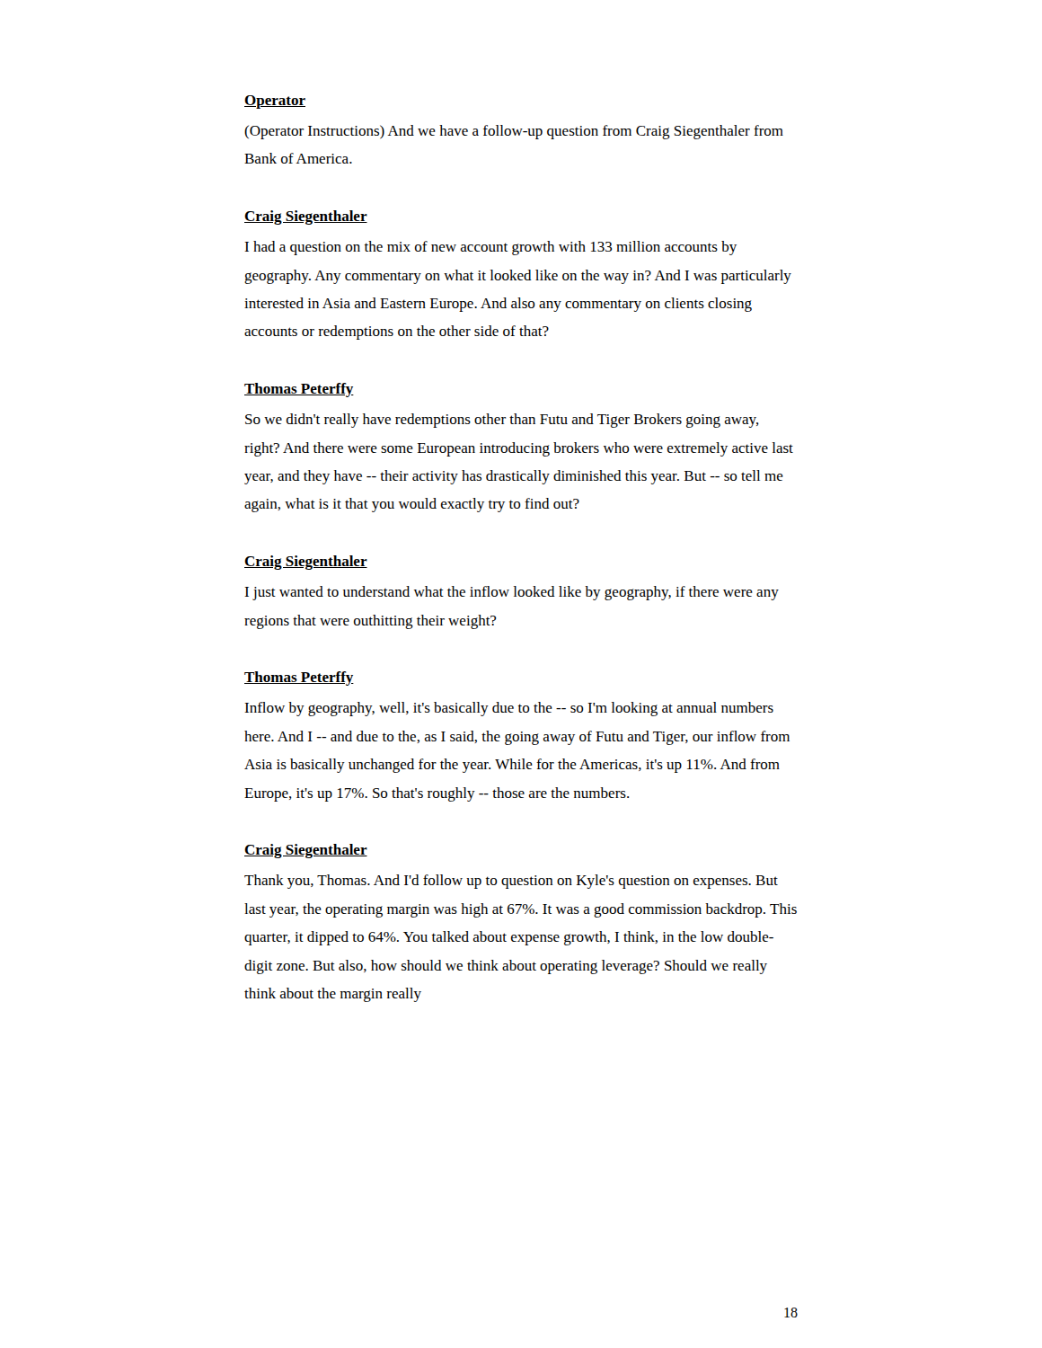Operator
(Operator Instructions) And we have a follow-up question from Craig Siegenthaler from Bank of America.
Craig Siegenthaler
I had a question on the mix of new account growth with 133 million accounts by geography. Any commentary on what it looked like on the way in? And I was particularly interested in Asia and Eastern Europe. And also any commentary on clients closing accounts or redemptions on the other side of that?
Thomas Peterffy
So we didn't really have redemptions other than Futu and Tiger Brokers going away, right? And there were some European introducing brokers who were extremely active last year, and they have -- their activity has drastically diminished this year. But -- so tell me again, what is it that you would exactly try to find out?
Craig Siegenthaler
I just wanted to understand what the inflow looked like by geography, if there were any regions that were outhitting their weight?
Thomas Peterffy
Inflow by geography, well, it's basically due to the -- so I'm looking at annual numbers here. And I -- and due to the, as I said, the going away of Futu and Tiger, our inflow from Asia is basically unchanged for the year. While for the Americas, it's up 11%. And from Europe, it's up 17%. So that's roughly -- those are the numbers.
Craig Siegenthaler
Thank you, Thomas. And I'd follow up to question on Kyle's question on expenses. But last year, the operating margin was high at 67%. It was a good commission backdrop. This quarter, it dipped to 64%. You talked about expense growth, I think, in the low double-digit zone. But also, how should we think about operating leverage? Should we really think about the margin really
18